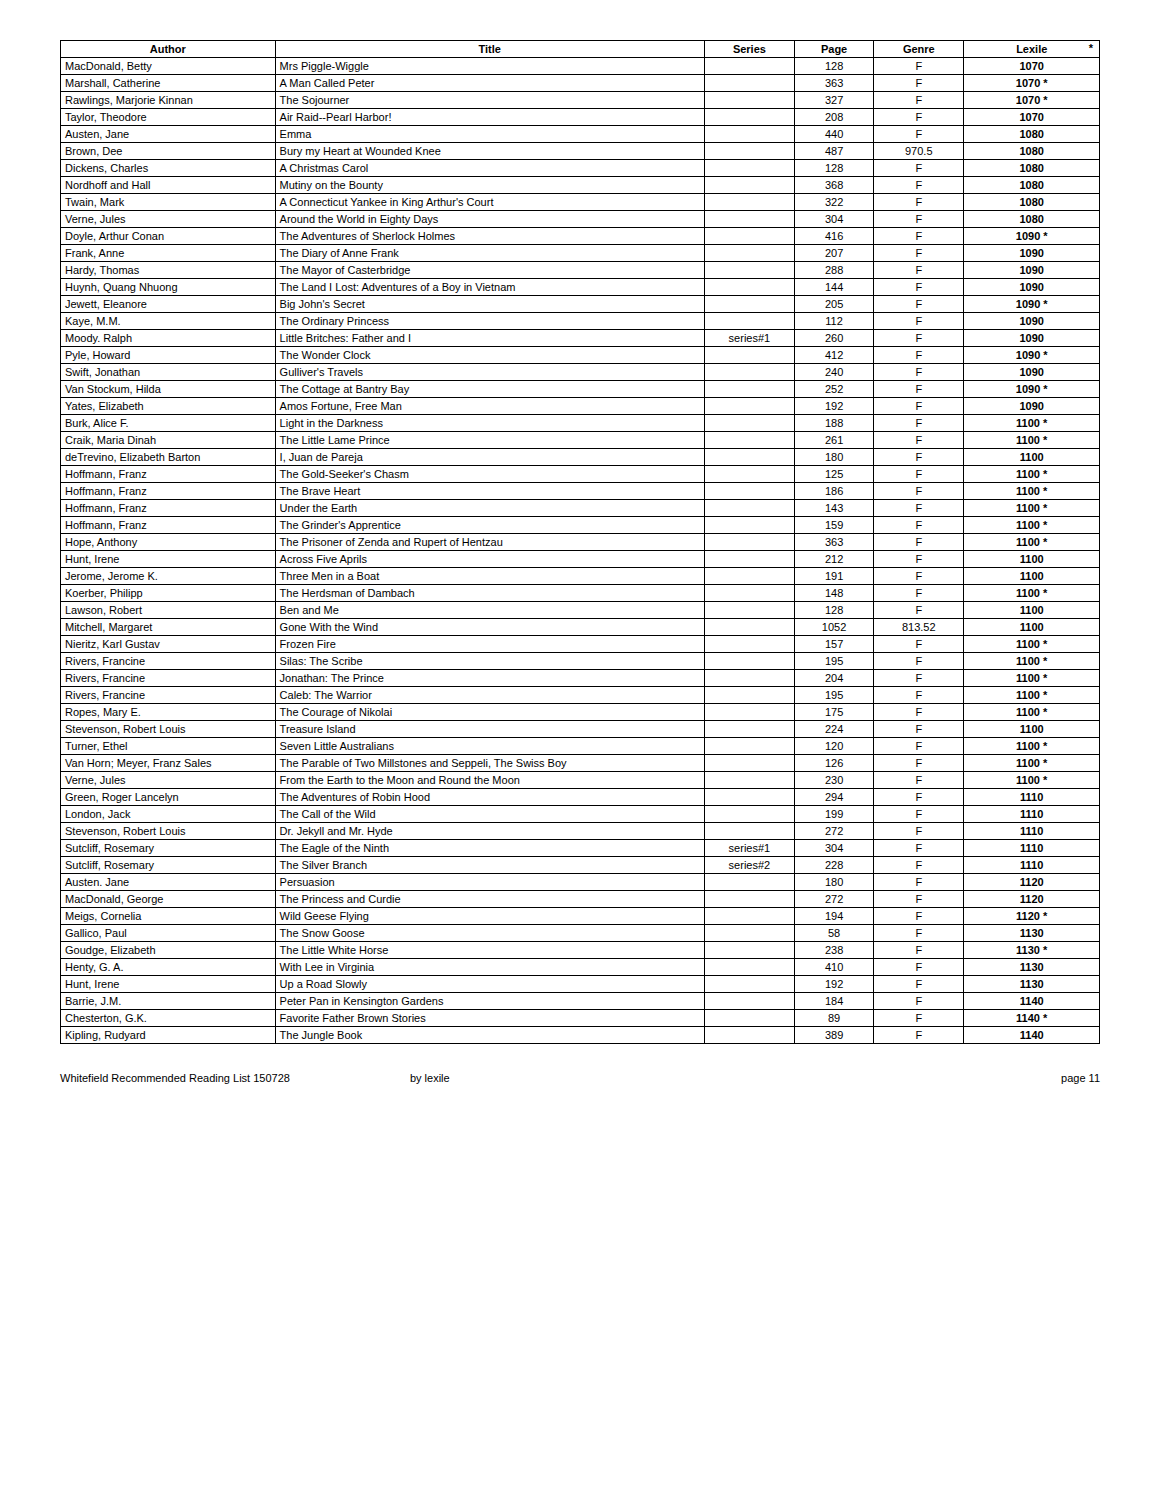| Author | Title | Series | Page | Genre | Lexile * |
| --- | --- | --- | --- | --- | --- |
| MacDonald, Betty | Mrs Piggle-Wiggle | | 128 | F | 1070 |
| Marshall, Catherine | A Man Called Peter | | 363 | F | 1070 * |
| Rawlings, Marjorie Kinnan | The Sojourner | | 327 | F | 1070 * |
| Taylor, Theodore | Air Raid--Pearl Harbor! | | 208 | F | 1070 |
| Austen, Jane | Emma | | 440 | F | 1080 |
| Brown, Dee | Bury my Heart at Wounded Knee | | 487 | 970.5 | 1080 |
| Dickens, Charles | A Christmas Carol | | 128 | F | 1080 |
| Nordhoff and Hall | Mutiny on the Bounty | | 368 | F | 1080 |
| Twain, Mark | A Connecticut Yankee in King Arthur's Court | | 322 | F | 1080 |
| Verne, Jules | Around the World in Eighty Days | | 304 | F | 1080 |
| Doyle, Arthur Conan | The Adventures of Sherlock Holmes | | 416 | F | 1090 * |
| Frank, Anne | The Diary of Anne Frank | | 207 | F | 1090 |
| Hardy, Thomas | The Mayor of Casterbridge | | 288 | F | 1090 |
| Huynh, Quang Nhuong | The Land I Lost: Adventures of a Boy in Vietnam | | 144 | F | 1090 |
| Jewett, Eleanore | Big John's Secret | | 205 | F | 1090 * |
| Kaye, M.M. | The Ordinary Princess | | 112 | F | 1090 |
| Moody. Ralph | Little Britches: Father and I | series#1 | 260 | F | 1090 |
| Pyle, Howard | The Wonder Clock | | 412 | F | 1090 * |
| Swift, Jonathan | Gulliver's Travels | | 240 | F | 1090 |
| Van Stockum, Hilda | The Cottage at Bantry Bay | | 252 | F | 1090 * |
| Yates, Elizabeth | Amos Fortune, Free Man | | 192 | F | 1090 |
| Burk, Alice F. | Light in the Darkness | | 188 | F | 1100 * |
| Craik, Maria Dinah | The Little Lame Prince | | 261 | F | 1100 * |
| deTrevino, Elizabeth Barton | I, Juan de Pareja | | 180 | F | 1100 |
| Hoffmann, Franz | The Gold-Seeker's Chasm | | 125 | F | 1100 * |
| Hoffmann, Franz | The Brave Heart | | 186 | F | 1100 * |
| Hoffmann, Franz | Under the Earth | | 143 | F | 1100 * |
| Hoffmann, Franz | The Grinder's Apprentice | | 159 | F | 1100 * |
| Hope, Anthony | The Prisoner of Zenda and Rupert of Hentzau | | 363 | F | 1100 * |
| Hunt, Irene | Across Five Aprils | | 212 | F | 1100 |
| Jerome, Jerome K. | Three Men in a Boat | | 191 | F | 1100 |
| Koerber, Philipp | The Herdsman of Dambach | | 148 | F | 1100 * |
| Lawson, Robert | Ben and Me | | 128 | F | 1100 |
| Mitchell, Margaret | Gone With the Wind | | 1052 | 813.52 | 1100 |
| Nieritz, Karl Gustav | Frozen Fire | | 157 | F | 1100 * |
| Rivers, Francine | Silas: The Scribe | | 195 | F | 1100 * |
| Rivers, Francine | Jonathan: The Prince | | 204 | F | 1100 * |
| Rivers, Francine | Caleb: The Warrior | | 195 | F | 1100 * |
| Ropes, Mary E. | The Courage of Nikolai | | 175 | F | 1100 * |
| Stevenson, Robert Louis | Treasure Island | | 224 | F | 1100 |
| Turner, Ethel | Seven Little Australians | | 120 | F | 1100 * |
| Van Horn; Meyer, Franz Sales | The Parable of Two Millstones and Seppeli, The Swiss Boy | | 126 | F | 1100 * |
| Verne, Jules | From the Earth to the Moon and Round the Moon | | 230 | F | 1100 * |
| Green, Roger Lancelyn | The Adventures of Robin Hood | | 294 | F | 1110 |
| London, Jack | The Call of the Wild | | 199 | F | 1110 |
| Stevenson, Robert Louis | Dr. Jekyll and Mr. Hyde | | 272 | F | 1110 |
| Sutcliff, Rosemary | The Eagle of the Ninth | series#1 | 304 | F | 1110 |
| Sutcliff, Rosemary | The Silver Branch | series#2 | 228 | F | 1110 |
| Austen. Jane | Persuasion | | 180 | F | 1120 |
| MacDonald, George | The Princess and Curdie | | 272 | F | 1120 |
| Meigs, Cornelia | Wild Geese Flying | | 194 | F | 1120 * |
| Gallico, Paul | The Snow Goose | | 58 | F | 1130 |
| Goudge, Elizabeth | The Little White Horse | | 238 | F | 1130 * |
| Henty, G. A. | With Lee in Virginia | | 410 | F | 1130 |
| Hunt, Irene | Up a Road Slowly | | 192 | F | 1130 |
| Barrie, J.M. | Peter Pan in Kensington Gardens | | 184 | F | 1140 |
| Chesterton, G.K. | Favorite Father Brown Stories | | 89 | F | 1140 * |
| Kipling, Rudyard | The Jungle Book | | 389 | F | 1140 |
Whitefield Recommended Reading List 150728
by lexile
page 11